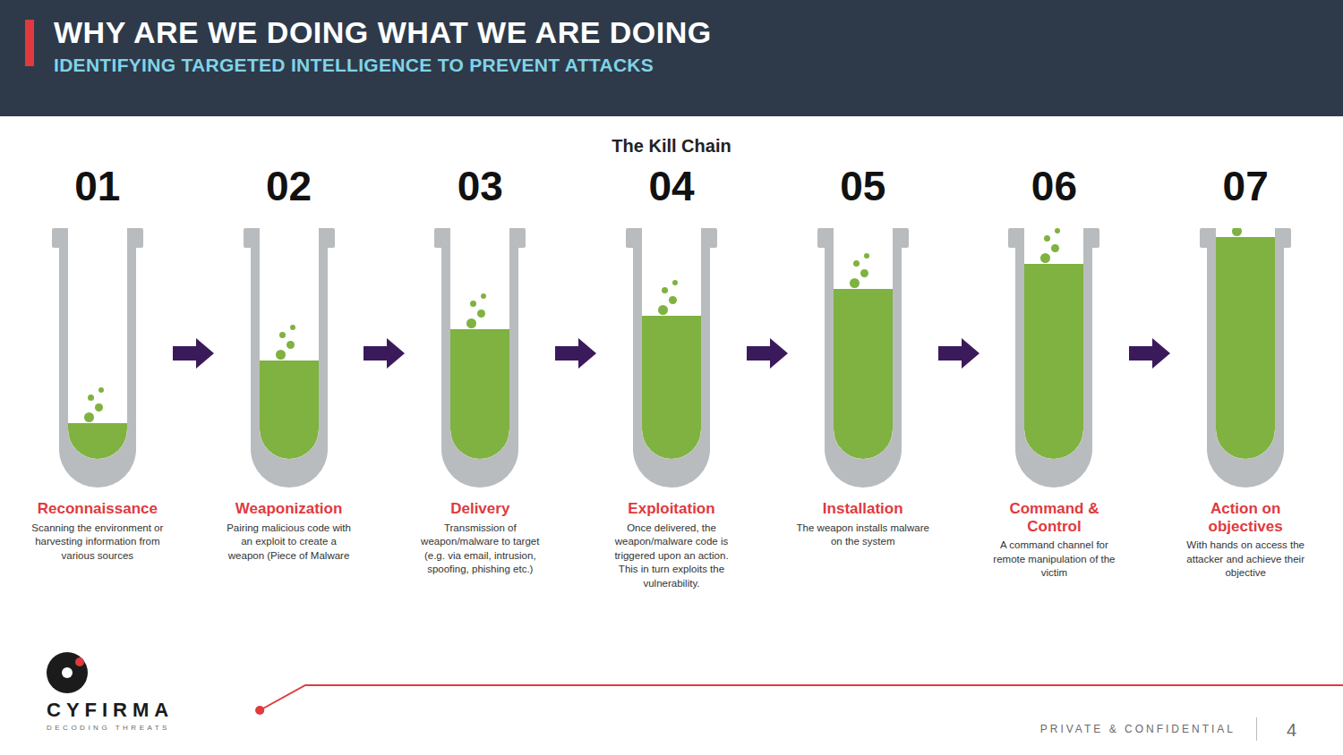WHY ARE WE DOING WHAT WE ARE DOING
IDENTIFYING TARGETED INTELLIGENCE TO PREVENT ATTACKS
The Kill Chain
01
Reconnaissance
Scanning the environment or harvesting information from various sources
02
Weaponization
Pairing malicious code with an exploit to create a weapon (Piece of Malware
03
Delivery
Transmission of weapon/malware to target (e.g. via email, intrusion, spoofing, phishing etc.)
04
Exploitation
Once delivered, the weapon/malware code is triggered upon an action. This in turn exploits the vulnerability.
05
Installation
The weapon installs malware on the system
06
Command & Control
A command channel for remote manipulation of the victim
07
Action on objectives
With hands on access the attacker and achieve their objective
CYFIRMA
DECODING THREATS
PRIVATE & CONFIDENTIAL
4